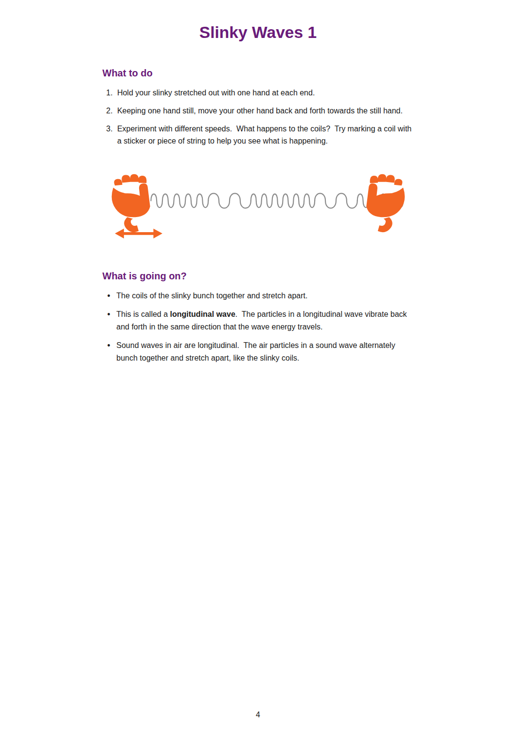Slinky Waves 1
What to do
Hold your slinky stretched out with one hand at each end.
Keeping one hand still, move your other hand back and forth towards the still hand.
Experiment with different speeds. What happens to the coils? Try marking a coil with a sticker or piece of string to help you see what is happening.
Slinky held between two hands A diagram of a slinky spring stretched between two hands. The coils are bunched together in some places and stretched apart in others. An arrow beneath the left hand shows it moving back and forth.
What is going on?
The coils of the slinky bunch together and stretch apart.
This is called a longitudinal wave. The particles in a longitudinal wave vibrate back and forth in the same direction that the wave energy travels.
Sound waves in air are longitudinal. The air particles in a sound wave alternately bunch together and stretch apart, like the slinky coils.
4